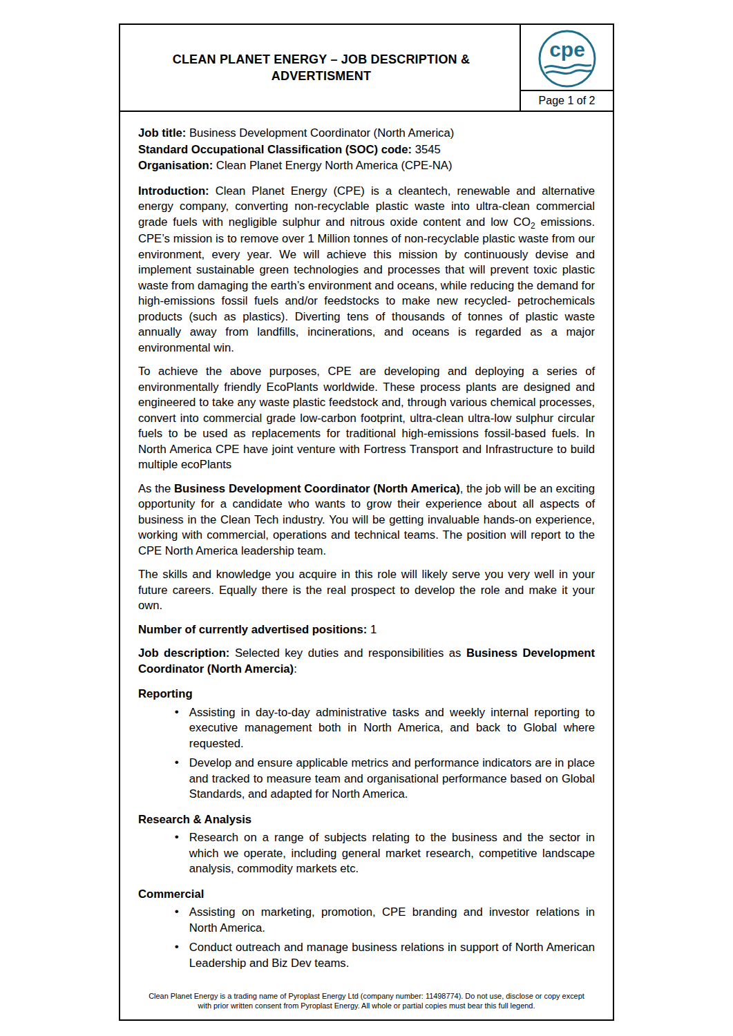CLEAN PLANET ENERGY – JOB DESCRIPTION & ADVERTISMENT
cpe
Page 1 of 2
Job title: Business Development Coordinator (North America)
Standard Occupational Classification (SOC) code: 3545
Organisation: Clean Planet Energy North America (CPE-NA)
Introduction: Clean Planet Energy (CPE) is a cleantech, renewable and alternative energy company, converting non-recyclable plastic waste into ultra-clean commercial grade fuels with negligible sulphur and nitrous oxide content and low CO2 emissions. CPE’s mission is to remove over 1 Million tonnes of non-recyclable plastic waste from our environment, every year. We will achieve this mission by continuously devise and implement sustainable green technologies and processes that will prevent toxic plastic waste from damaging the earth’s environment and oceans, while reducing the demand for high-emissions fossil fuels and/or feedstocks to make new recycled- petrochemicals products (such as plastics). Diverting tens of thousands of tonnes of plastic waste annually away from landfills, incinerations, and oceans is regarded as a major environmental win.
To achieve the above purposes, CPE are developing and deploying a series of environmentally friendly EcoPlants worldwide. These process plants are designed and engineered to take any waste plastic feedstock and, through various chemical processes, convert into commercial grade low-carbon footprint, ultra-clean ultra-low sulphur circular fuels to be used as replacements for traditional high-emissions fossil-based fuels. In North America CPE have joint venture with Fortress Transport and Infrastructure to build multiple ecoPlants
As the Business Development Coordinator (North America), the job will be an exciting opportunity for a candidate who wants to grow their experience about all aspects of business in the Clean Tech industry. You will be getting invaluable hands-on experience, working with commercial, operations and technical teams. The position will report to the CPE North America leadership team.
The skills and knowledge you acquire in this role will likely serve you very well in your future careers. Equally there is the real prospect to develop the role and make it your own.
Number of currently advertised positions: 1
Job description: Selected key duties and responsibilities as Business Development Coordinator (North Amercia):
Reporting
Assisting in day-to-day administrative tasks and weekly internal reporting to executive management both in North America, and back to Global where requested.
Develop and ensure applicable metrics and performance indicators are in place and tracked to measure team and organisational performance based on Global Standards, and adapted for North America.
Research & Analysis
Research on a range of subjects relating to the business and the sector in which we operate, including general market research, competitive landscape analysis, commodity markets etc.
Commercial
Assisting on marketing, promotion, CPE branding and investor relations in North America.
Conduct outreach and manage business relations in support of North American Leadership and Biz Dev teams.
Clean Planet Energy is a trading name of Pyroplast Energy Ltd (company number: 11498774). Do not use, disclose or copy except with prior written consent from Pyroplast Energy. All whole or partial copies must bear this full legend.